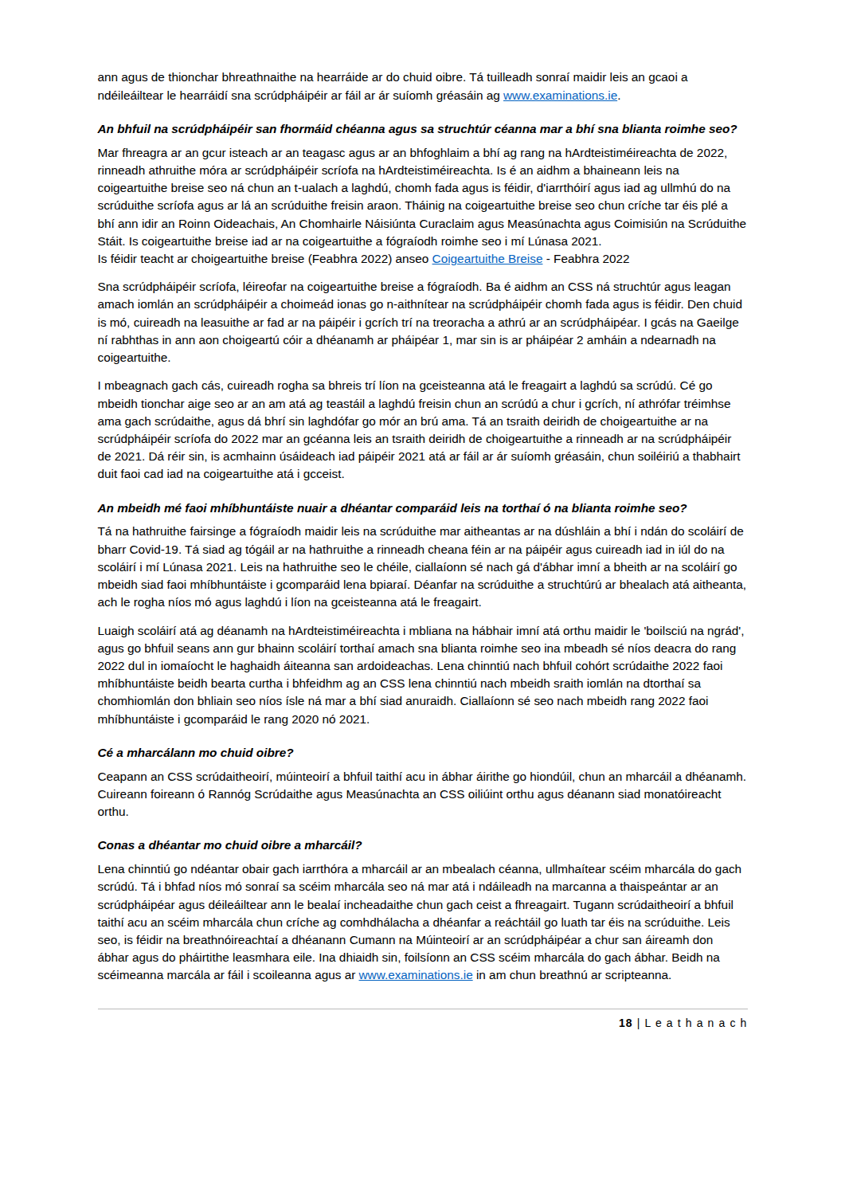ann agus de thionchar bhreathnaithe na hearráide ar do chuid oibre. Tá tuilleadh sonraí maidir leis an gcaoi a ndéileáiltear le hearráidí sna scrúdpháipéir ar fáil ar ár suíomh gréasáin ag www.examinations.ie.
An bhfuil na scrúdpháipéir san fhormáid chéanna agus sa struchtúr céanna mar a bhí sna blianta roimhe seo?
Mar fhreagra ar an gcur isteach ar an teagasc agus ar an bhfoghlaim a bhí ag rang na hArdteistiméireachta de 2022, rinneadh athruithe móra ar scrúdpháipéir scríofa na hArdteistiméireachta. Is é an aidhm a bhaineann leis na coigeartuithe breise seo ná chun an t-ualach a laghdú, chomh fada agus is féidir, d'iarrthóirí agus iad ag ullmhú do na scrúduithe scríofa agus ar lá an scrúduithe freisin araon. Tháinig na coigeartuithe breise seo chun críche tar éis plé a bhí ann idir an Roinn Oideachais, An Chomhairle Náisiúnta Curaclaim agus Measúnachta agus Coimisiún na Scrúduithe Stáit. Is coigeartuithe breise iad ar na coigeartuithe a fógraíodh roimhe seo i mí Lúnasa 2021.
Is féidir teacht ar choigeartuithe breise (Feabhra 2022) anseo Coigeartuithe Breise - Feabhra 2022
Sna scrúdpháipéir scríofa, léireofar na coigeartuithe breise a fógraíodh. Ba é aidhm an CSS ná struchtúr agus leagan amach iomlán an scrúdpháipéir a choimeád ionas go n-aithnítear na scrúdpháipéir chomh fada agus is féidir. Den chuid is mó, cuireadh na leasuithe ar fad ar na páipéir i gcrích trí na treoracha a athrú ar an scrúdpháipéar. I gcás na Gaeilge ní rabhthas in ann aon choigeartú cóir a dhéanamh ar pháipéar 1, mar sin is ar pháipéar 2 amháin a ndearnadh na coigeartuithe.
I mbeagnach gach cás, cuireadh rogha sa bhreis trí líon na gceisteanna atá le freagairt a laghdú sa scrúdú. Cé go mbeidh tionchar aige seo ar an am atá ag teastáil a laghdú freisin chun an scrúdú a chur i gcrích, ní athrófar tréimhse ama gach scrúdaithe, agus dá bhrí sin laghdófar go mór an brú ama. Tá an tsraith deiridh de choigeartuithe ar na scrúdpháipéir scríofa do 2022 mar an gcéanna leis an tsraith deiridh de choigeartuithe a rinneadh ar na scrúdpháipéir de 2021. Dá réir sin, is acmhainn úsáideach iad páipéir 2021 atá ar fáil ar ár suíomh gréasáin, chun soiléiriú a thabhairt duit faoi cad iad na coigeartuithe atá i gcceist.
An mbeidh mé faoi mhíbhuntáiste nuair a dhéantar comparáid leis na torthaí ó na blianta roimhe seo?
Tá na hathruithe fairsinge a fógraíodh maidir leis na scrúduithe mar aitheantas ar na dúshláin a bhí i ndán do scoláirí de bharr Covid-19. Tá siad ag tógáil ar na hathruithe a rinneadh cheana féin ar na páipéir agus cuireadh iad in iúl do na scoláirí i mí Lúnasa 2021. Leis na hathruithe seo le chéile, ciallaíonn sé nach gá d'ábhar imní a bheith ar na scoláirí go mbeidh siad faoi mhíbhuntáiste i gcomparáid lena bpiaraí. Déanfar na scrúduithe a struchtúrú ar bhealach atá aitheanta, ach le rogha níos mó agus laghdú i líon na gceisteanna atá le freagairt.
Luaigh scoláirí atá ag déanamh na hArdteistiméireachta i mbliana na hábhair imní atá orthu maidir le 'boilsciú na ngrád', agus go bhfuil seans ann gur bhainn scoláirí torthaí amach sna blianta roimhe seo ina mbeadh sé níos deacra do rang 2022 dul in iomaíocht le haghaidh áiteanna san ardoideachas. Lena chinntiú nach bhfuil cohórt scrúdaithe 2022 faoi mhíbhuntáiste beidh bearta curtha i bhfeidhm ag an CSS lena chinntiú nach mbeidh sraith iomlán na dtorthaí sa chomhiomlán don bhliain seo níos ísle ná mar a bhí siad anuraidh. Ciallaíonn sé seo nach mbeidh rang 2022 faoi mhíbhuntáiste i gcomparáid le rang 2020 nó 2021.
Cé a mharcálann mo chuid oibre?
Ceapann an CSS scrúdaitheoirí, múinteoirí a bhfuil taithí acu in ábhar áirithe go hiondúil, chun an mharcáil a dhéanamh. Cuireann foireann ó Rannóg Scrúdaithe agus Measúnachta an CSS oiliúint orthu agus déanann siad monatóireacht orthu.
Conas a dhéantar mo chuid oibre a mharcáil?
Lena chinntiú go ndéantar obair gach iarrthóra a mharcáil ar an mbealach céanna, ullmhaítear scéim mharcála do gach scrúdú. Tá i bhfad níos mó sonraí sa scéim mharcála seo ná mar atá i ndáileadh na marcanna a thaispeántar ar an scrúdpháipéar agus déileáiltear ann le bealaí incheadaithe chun gach ceist a fhreagairt. Tugann scrúdaitheoirí a bhfuil taithí acu an scéim mharcála chun críche ag comhdhálacha a dhéanfar a reáchtáil go luath tar éis na scrúduithe. Leis seo, is féidir na breathnóireachtaí a dhéanann Cumann na Múinteoirí ar an scrúdpháipéar a chur san áireamh don ábhar agus do pháirtithe leasmhara eile. Ina dhiaidh sin, foilsíonn an CSS scéim mharcála do gach ábhar. Beidh na scéimeanna marcála ar fáil i scoileanna agus ar www.examinations.ie in am chun breathnú ar scripteanna.
18 | L e a t h a n a c h